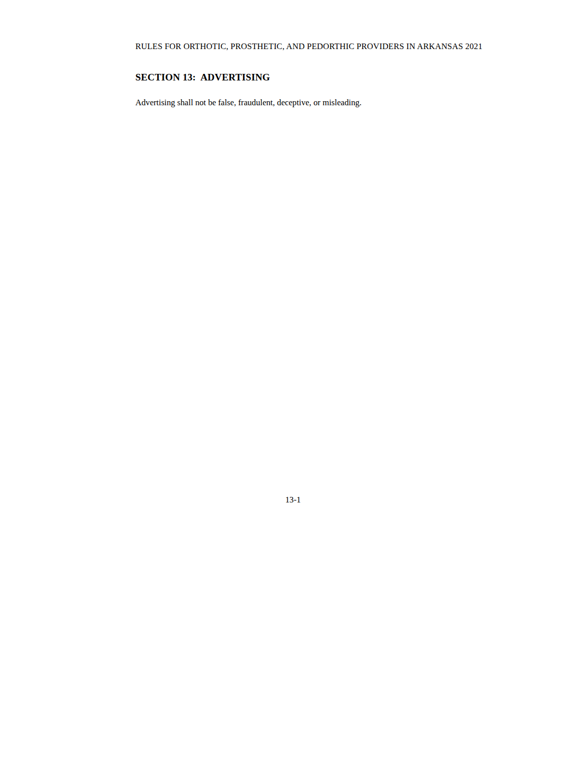RULES FOR ORTHOTIC, PROSTHETIC, AND PEDORTHIC PROVIDERS IN ARKANSAS 2021
SECTION 13: ADVERTISING
Advertising shall not be false, fraudulent, deceptive, or misleading.
13-1